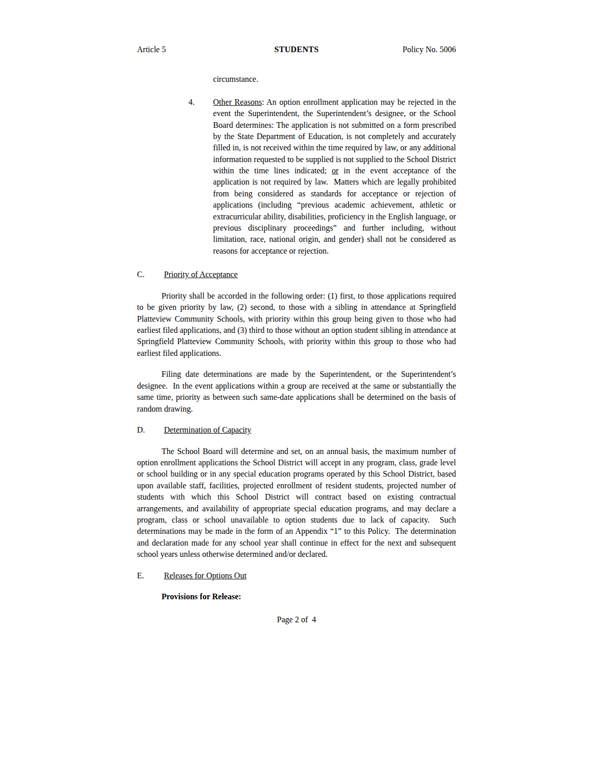Article 5
STUDENTS
Policy No. 5006
circumstance.
4.
Other Reasons: An option enrollment application may be rejected in the event the Superintendent, the Superintendent’s designee, or the School Board determines: The application is not submitted on a form prescribed by the State Department of Education, is not completely and accurately filled in, is not received within the time required by law, or any additional information requested to be supplied is not supplied to the School District within the time lines indicated; or in the event acceptance of the application is not required by law. Matters which are legally prohibited from being considered as standards for acceptance or rejection of applications (including “previous academic achievement, athletic or extracurricular ability, disabilities, proficiency in the English language, or previous disciplinary proceedings” and further including, without limitation, race, national origin, and gender) shall not be considered as reasons for acceptance or rejection.
C.
Priority of Acceptance
Priority shall be accorded in the following order: (1) first, to those applications required to be given priority by law, (2) second, to those with a sibling in attendance at Springfield Platteview Community Schools, with priority within this group being given to those who had earliest filed applications, and (3) third to those without an option student sibling in attendance at Springfield Platteview Community Schools, with priority within this group to those who had earliest filed applications.
Filing date determinations are made by the Superintendent, or the Superintendent’s designee. In the event applications within a group are received at the same or substantially the same time, priority as between such same-date applications shall be determined on the basis of random drawing.
D.
Determination of Capacity
The School Board will determine and set, on an annual basis, the maximum number of option enrollment applications the School District will accept in any program, class, grade level or school building or in any special education programs operated by this School District, based upon available staff, facilities, projected enrollment of resident students, projected number of students with which this School District will contract based on existing contractual arrangements, and availability of appropriate special education programs, and may declare a program, class or school unavailable to option students due to lack of capacity. Such determinations may be made in the form of an Appendix “1” to this Policy. The determination and declaration made for any school year shall continue in effect for the next and subsequent school years unless otherwise determined and/or declared.
E.
Releases for Options Out
Provisions for Release:
Page 2 of 4